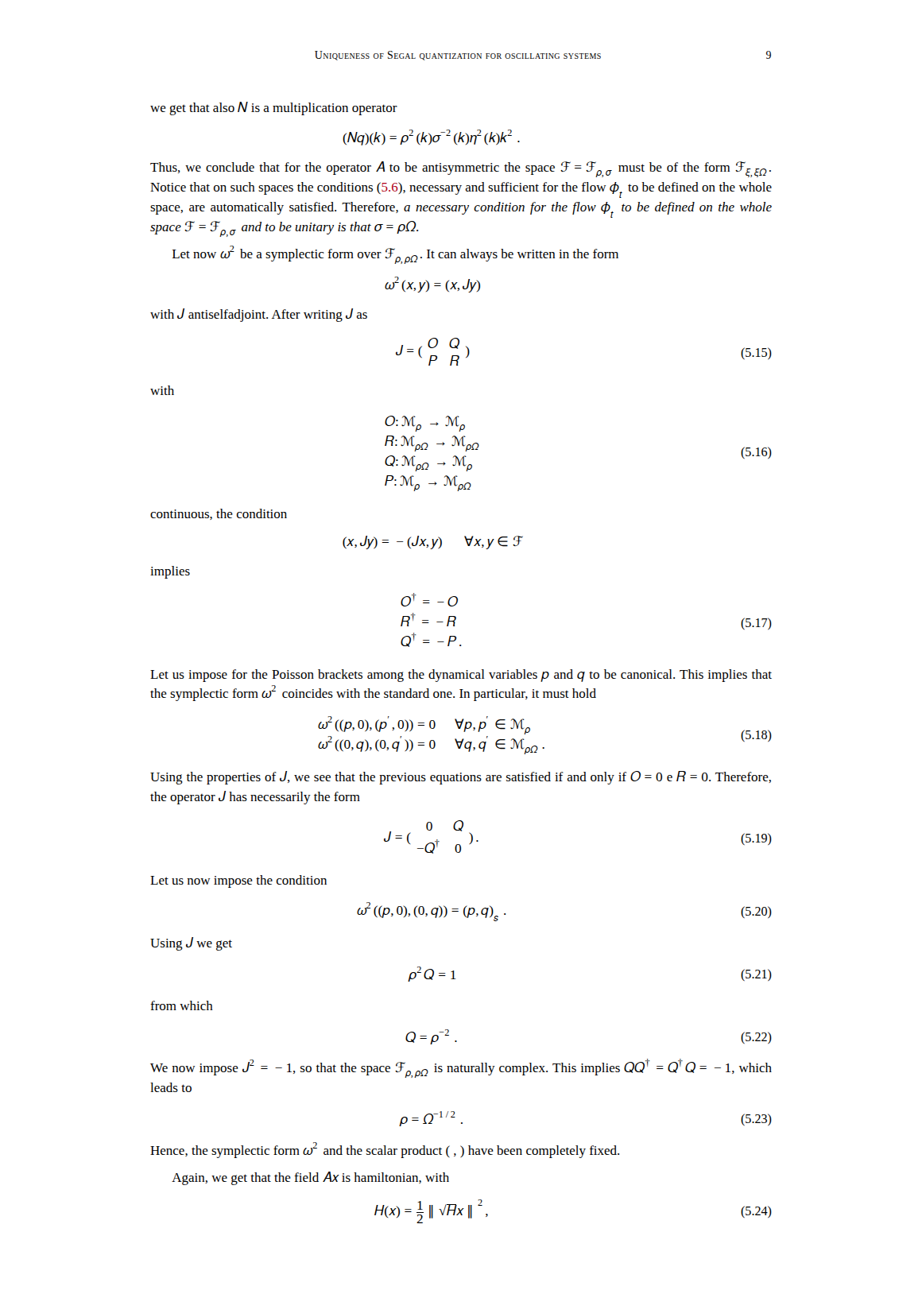Uniqueness of Segal quantization for oscillating systems 9
we get that also N is a multiplication operator
(Nq)(k) = ρ2(k) σ−2(k) η2(k) k2.
Thus, we conclude that for the operator A to be antisymmetric the space ℱ=ℱρ,σ must be of the form ℱξ,ξΩ. Notice that on such spaces the conditions (5.6), necessary and sufficient for the flow ϕt to be defined on the whole space, are automatically satisfied. Therefore, a necessary condition for the flow ϕt to be defined on the whole space ℱ=ℱρ,σ and to be unitary is that σ=ρΩ.
Let now ω2 be a symplectic form over ℱρ,ρΩ. It can always be written in the form
ω2(x,y) = (x,Jy)
with J antiselfadjoint. After writing J as
J= ( OQ PR )
(5.15)
with
O:ℳρ→ℳρ R:ℳρΩ→ℳρΩ Q:ℳρΩ→ℳρ P:ℳρ→ℳρΩ
(5.16)
continuous, the condition
(x,Jy) = −(Jx,y) ∀x,y∈ℱ
implies
O†=−O R†=−R Q†=−P.
(5.17)
Let us impose for the Poisson brackets among the dynamical variables p and q to be canonical. This implies that the symplectic form ω2 coincides with the standard one. In particular, it must hold
ω2((p,0),(p′,0))=0∀p,p′∈ℳρ ω2((0,q),(0,q′))=0∀q,q′∈ℳρΩ.
(5.18)
Using the properties of J, we see that the previous equations are satisfied if and only if O=0 e R=0. Therefore, the operator J has necessarily the form
J= ( 0Q −Q†0 ) .
(5.19)
Let us now impose the condition
ω2 ((p,0),(0,q)) = (p,q)s .
(5.20)
Using J we get
ρ2Q=1
(5.21)
from which
Q=ρ−2.
(5.22)
We now impose J2=−1, so that the space ℱρ,ρΩ is naturally complex. This implies QQ†=Q†Q=−1, which leads to
ρ=Ω−1/2.
(5.23)
Hence, the symplectic form ω2 and the scalar product ( , ) have been completely fixed.
Again, we get that the field Ax is hamiltonian, with
H(x) = 12 ∥Hx∥ 2 ,
(5.24)